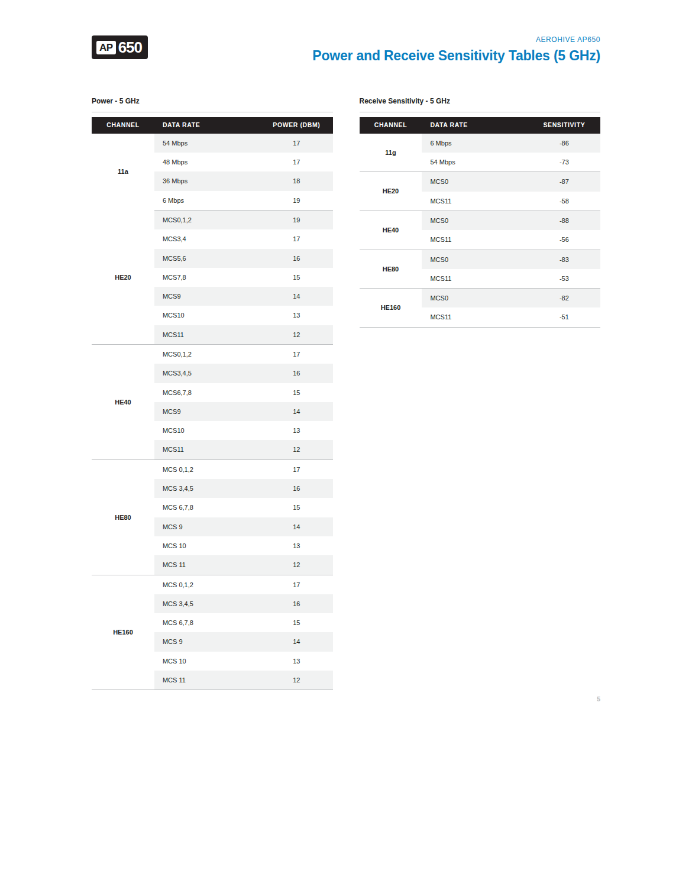AP 650
AEROHIVE AP650
Power and Receive Sensitivity Tables (5 GHz)
Power - 5 GHz
| Channel | Data Rate | Power (dBm) |
| --- | --- | --- |
| 11a | 54 Mbps | 17 |
| 48 Mbps | 17 |
| 36 Mbps | 18 |
| 6 Mbps | 19 |
| HE20 | MCS0,1,2 | 19 |
| MCS3,4 | 17 |
| MCS5,6 | 16 |
| MCS7,8 | 15 |
| MCS9 | 14 |
| MCS10 | 13 |
| MCS11 | 12 |
| HE40 | MCS0,1,2 | 17 |
| MCS3,4,5 | 16 |
| MCS6,7,8 | 15 |
| MCS9 | 14 |
| MCS10 | 13 |
| MCS11 | 12 |
| HE80 | MCS 0,1,2 | 17 |
| MCS 3,4,5 | 16 |
| MCS 6,7,8 | 15 |
| MCS 9 | 14 |
| MCS 10 | 13 |
| MCS 11 | 12 |
| HE160 | MCS 0,1,2 | 17 |
| MCS 3,4,5 | 16 |
| MCS 6,7,8 | 15 |
| MCS 9 | 14 |
| MCS 10 | 13 |
| MCS 11 | 12 |
Receive Sensitivity - 5 GHz
| Channel | Data Rate | Sensitivity |
| --- | --- | --- |
| 11g | 6 Mbps | -86 |
| 54 Mbps | -73 |
| HE20 | MCS0 | -87 |
| MCS11 | -58 |
| HE40 | MCS0 | -88 |
| MCS11 | -56 |
| HE80 | MCS0 | -83 |
| MCS11 | -53 |
| HE160 | MCS0 | -82 |
| MCS11 | -51 |
5